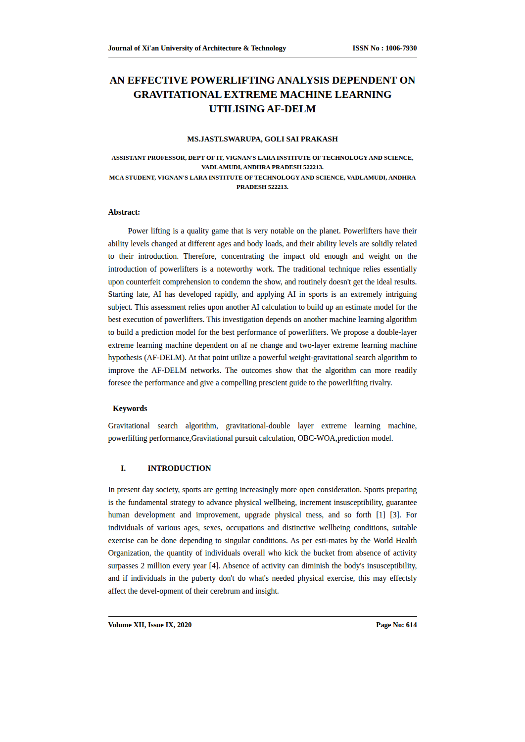Journal of Xi'an University of Architecture & Technology ISSN No : 1006-7930
An Effective Powerlifting Analysis Dependent on Gravitational Extreme Machine Learning Utilising AF-DELM
Ms.Jasti.Swarupa, Goli Sai Prakash
Assistant Professor, Dept of IT, Vignan's Lara Institute of Technology and Science, Vadlamudi, Andhra Pradesh 522213.
MCA Student, Vignan's Lara Institute of Technology and Science, Vadlamudi, Andhra Pradesh 522213.
Abstract:
Power lifting is a quality game that is very notable on the planet. Powerlifters have their ability levels changed at different ages and body loads, and their ability levels are solidly related to their introduction. Therefore, concentrating the impact old enough and weight on the introduction of powerlifters is a noteworthy work. The traditional technique relies essentially upon counterfeit comprehension to condemn the show, and routinely doesn't get the ideal results. Starting late, AI has developed rapidly, and applying AI in sports is an extremely intriguing subject. This assessment relies upon another AI calculation to build up an estimate model for the best execution of powerlifters. This investigation depends on another machine learning algorithm to build a prediction model for the best performance of powerlifters. We propose a double-layer extreme learning machine dependent on af ne change and two-layer extreme learning machine hypothesis (AF-DELM). At that point utilize a powerful weight-gravitational search algorithm to improve the AF-DELM networks. The outcomes show that the algorithm can more readily foresee the performance and give a compelling prescient guide to the powerlifting rivalry.
Keywords
Gravitational search algorithm, gravitational-double layer extreme learning machine, powerlifting performance,Gravitational pursuit calculation, OBC-WOA,prediction model.
I. INTRODUCTION
In present day society, sports are getting increasingly more open consideration. Sports preparing is the fundamental strategy to advance physical wellbeing, increment insusceptibility, guarantee human development and improvement, upgrade physical tness, and so forth [1] [3]. For individuals of various ages, sexes, occupations and distinctive wellbeing conditions, suitable exercise can be done depending to singular conditions. As per esti-mates by the World Health Organization, the quantity of individuals overall who kick the bucket from absence of activity surpasses 2 million every year [4]. Absence of activity can diminish the body's insusceptibility, and if individuals in the puberty don't do what's needed physical exercise, this may effectsly affect the devel-opment of their cerebrum and insight.
Volume XII, Issue IX, 2020 Page No: 614